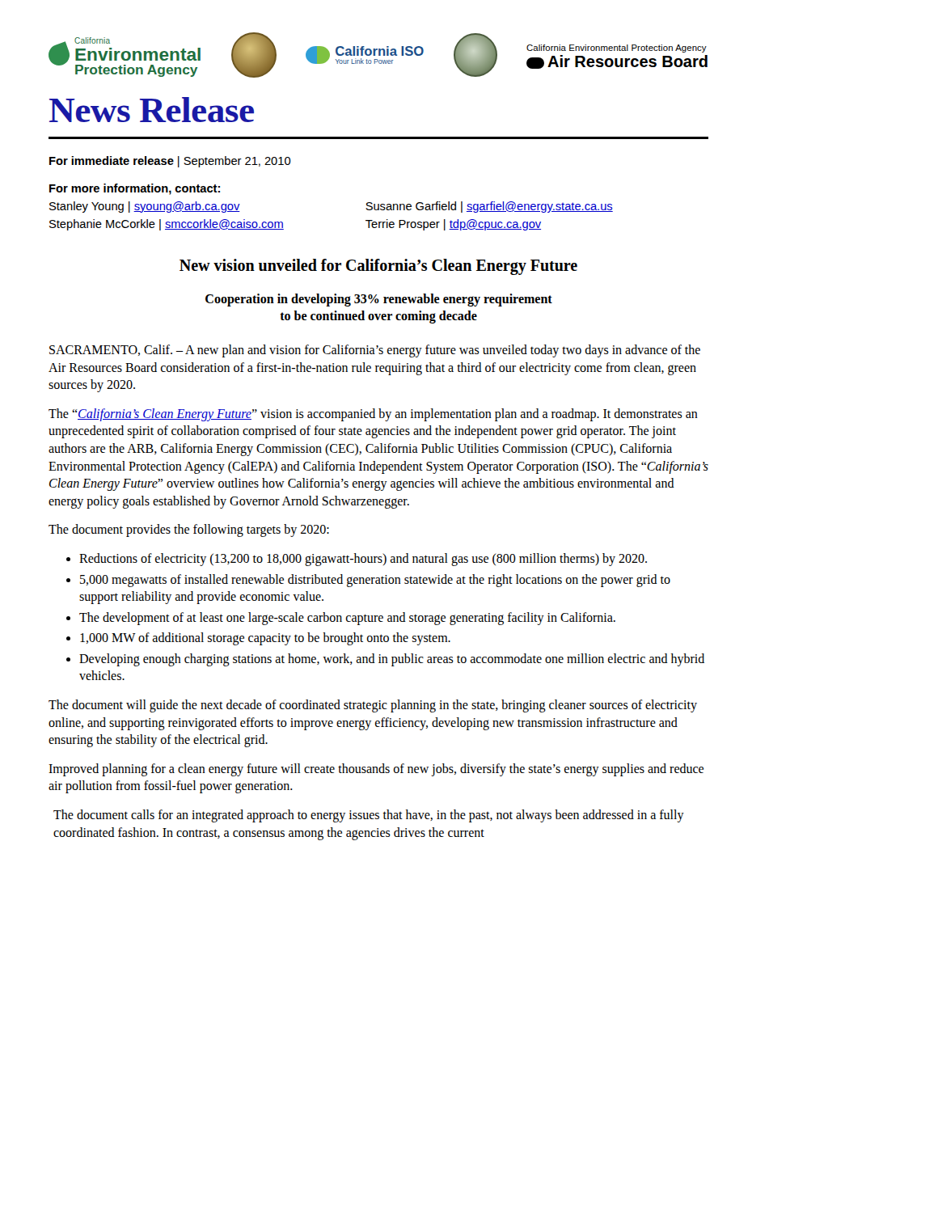California Environmental Protection Agency
California ISO Your Link to Power
California Environmental Protection Agency Air Resources Board
News Release
For immediate release | September 21, 2010
For more information, contact:
| Stanley Young / syoung@arb.ca.gov | Susanne Garfield / sgarfiel@energy.state.ca.us |
| Stephanie McCorkle / smccorkle@caiso.com | Terrie Prosper / tdp@cpuc.ca.gov |
New vision unveiled for California’s Clean Energy Future
Cooperation in developing 33% renewable energy requirement
to be continued over coming decade
SACRAMENTO, Calif. – A new plan and vision for California’s energy future was unveiled today two days in advance of the Air Resources Board consideration of a first-in-the-nation rule requiring that a third of our electricity come from clean, green sources by 2020.
The “California’s Clean Energy Future” vision is accompanied by an implementation plan and a roadmap. It demonstrates an unprecedented spirit of collaboration comprised of four state agencies and the independent power grid operator. The joint authors are the ARB, California Energy Commission (CEC), California Public Utilities Commission (CPUC), California Environmental Protection Agency (CalEPA) and California Independent System Operator Corporation (ISO). The “California’s Clean Energy Future” overview outlines how California’s energy agencies will achieve the ambitious environmental and energy policy goals established by Governor Arnold Schwarzenegger.
The document provides the following targets by 2020:
Reductions of electricity (13,200 to 18,000 gigawatt-hours) and natural gas use (800 million therms) by 2020.
5,000 megawatts of installed renewable distributed generation statewide at the right locations on the power grid to support reliability and provide economic value.
The development of at least one large-scale carbon capture and storage generating facility in California.
1,000 MW of additional storage capacity to be brought onto the system.
Developing enough charging stations at home, work, and in public areas to accommodate one million electric and hybrid vehicles.
The document will guide the next decade of coordinated strategic planning in the state, bringing cleaner sources of electricity online, and supporting reinvigorated efforts to improve energy efficiency, developing new transmission infrastructure and ensuring the stability of the electrical grid.
Improved planning for a clean energy future will create thousands of new jobs, diversify the state’s energy supplies and reduce air pollution from fossil-fuel power generation.
The document calls for an integrated approach to energy issues that have, in the past, not always been addressed in a fully coordinated fashion. In contrast, a consensus among the agencies drives the current